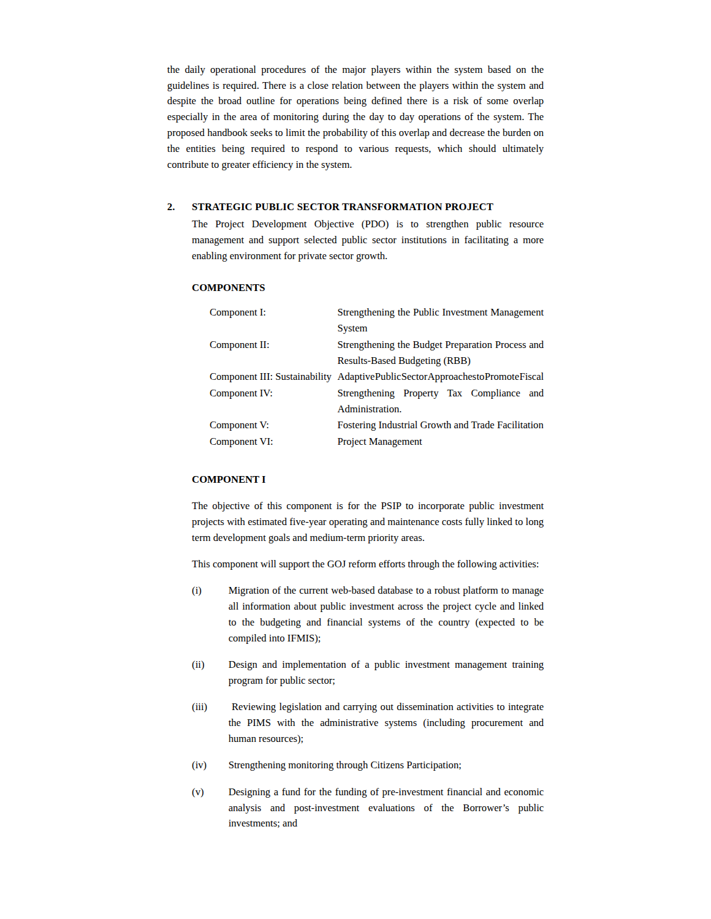the daily operational procedures of the major players within the system based on the guidelines is required. There is a close relation between the players within the system and despite the broad outline for operations being defined there is a risk of some overlap especially in the area of monitoring during the day to day operations of the system. The proposed handbook seeks to limit the probability of this overlap and decrease the burden on the entities being required to respond to various requests, which should ultimately contribute to greater efficiency in the system.
2.
STRATEGIC PUBLIC SECTOR TRANSFORMATION PROJECT
The Project Development Objective (PDO) is to strengthen public resource management and support selected public sector institutions in facilitating a more enabling environment for private sector growth.
COMPONENTS
| Component I: | Strengthening the Public Investment Management System |
| Component II: | Strengthening the Budget Preparation Process and Results-Based Budgeting (RBB) |
| Component III: Sustainability | Adaptive Public Sector Approaches to Promote Fiscal |
| Component IV: | Strengthening Property Tax Compliance and Administration. |
| Component V: | Fostering Industrial Growth and Trade Facilitation |
| Component VI: | Project Management |
COMPONENT I
The objective of this component is for the PSIP to incorporate public investment projects with estimated five-year operating and maintenance costs fully linked to long term development goals and medium-term priority areas.
This component will support the GOJ reform efforts through the following activities:
(i) Migration of the current web-based database to a robust platform to manage all information about public investment across the project cycle and linked to the budgeting and financial systems of the country (expected to be compiled into IFMIS);
(ii) Design and implementation of a public investment management training program for public sector;
(iii) Reviewing legislation and carrying out dissemination activities to integrate the PIMS with the administrative systems (including procurement and human resources);
(iv) Strengthening monitoring through Citizens Participation;
(v) Designing a fund for the funding of pre-investment financial and economic analysis and post-investment evaluations of the Borrower’s public investments; and